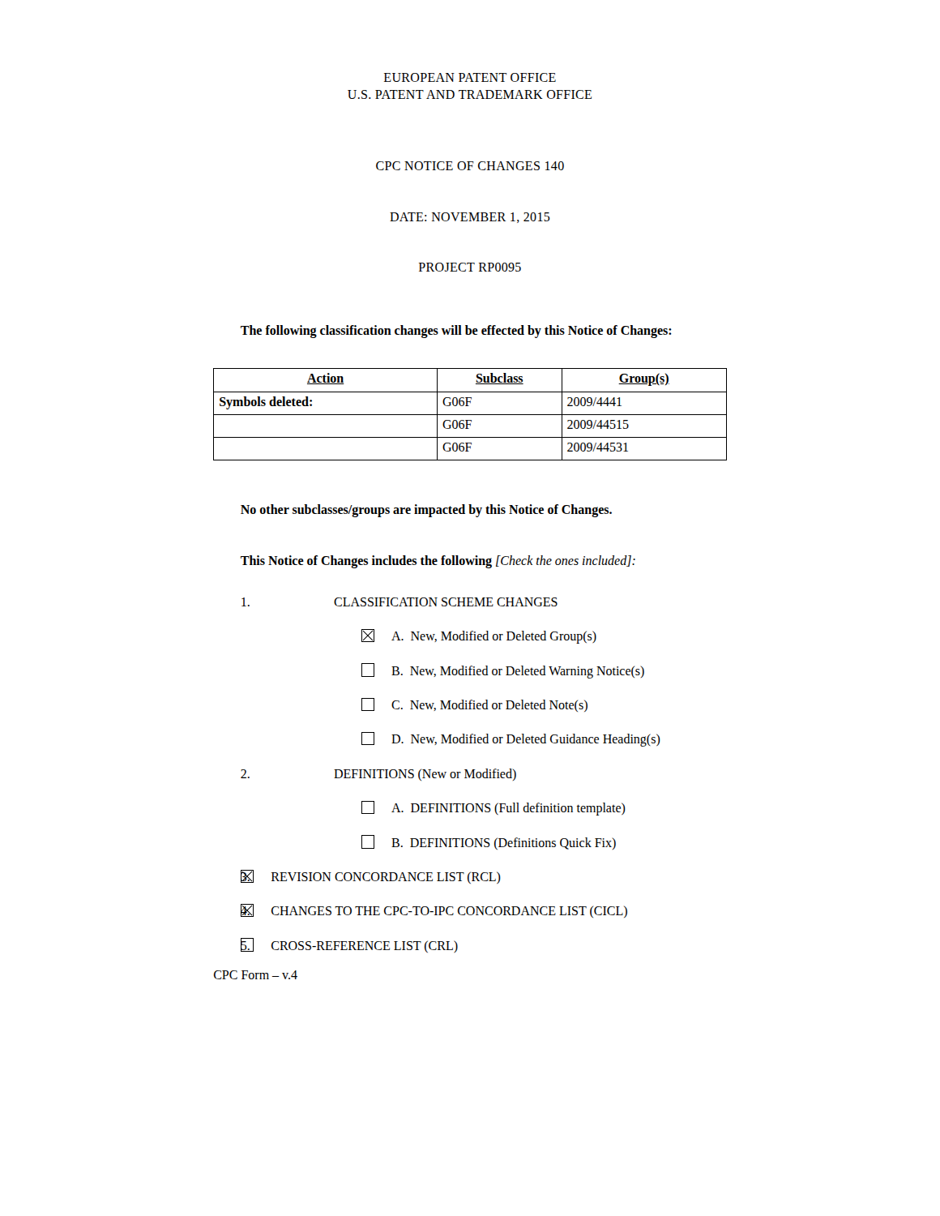EUROPEAN PATENT OFFICE
U.S. PATENT AND TRADEMARK OFFICE
CPC NOTICE OF CHANGES 140
DATE: NOVEMBER 1, 2015
PROJECT RP0095
The following classification changes will be effected by this Notice of Changes:
| Action | Subclass | Group(s) |
| --- | --- | --- |
| Symbols deleted: | G06F | 2009/4441 |
| | G06F | 2009/44515 |
| | G06F | 2009/44531 |
No other subclasses/groups are impacted by this Notice of Changes.
This Notice of Changes includes the following [Check the ones included]:
1. CLASSIFICATION SCHEME CHANGES
A. New, Modified or Deleted Group(s)
B. New, Modified or Deleted Warning Notice(s)
C. New, Modified or Deleted Note(s)
D. New, Modified or Deleted Guidance Heading(s)
2. DEFINITIONS (New or Modified)
A. DEFINITIONS (Full definition template)
B. DEFINITIONS (Definitions Quick Fix)
3. REVISION CONCORDANCE LIST (RCL)
4. CHANGES TO THE CPC-TO-IPC CONCORDANCE LIST (CICL)
5. CROSS-REFERENCE LIST (CRL)
CPC Form – v.4